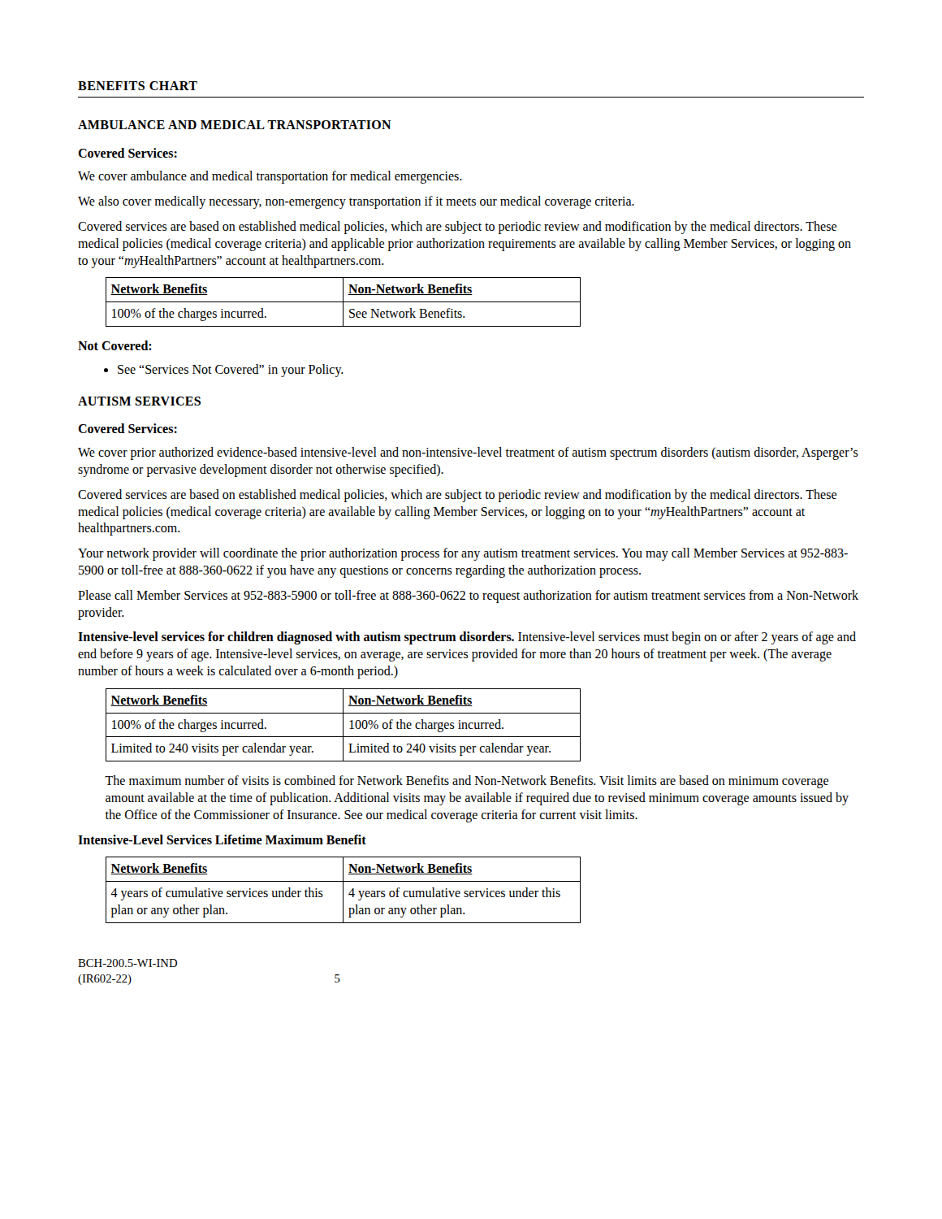BENEFITS CHART
AMBULANCE AND MEDICAL TRANSPORTATION
Covered Services:
We cover ambulance and medical transportation for medical emergencies.
We also cover medically necessary, non-emergency transportation if it meets our medical coverage criteria.
Covered services are based on established medical policies, which are subject to periodic review and modification by the medical directors. These medical policies (medical coverage criteria) and applicable prior authorization requirements are available by calling Member Services, or logging on to your “my HealthPartners” account at healthpartners.com.
| Network Benefits | Non-Network Benefits |
| --- | --- |
| 100% of the charges incurred. | See Network Benefits. |
Not Covered:
See “Services Not Covered” in your Policy.
AUTISM SERVICES
Covered Services:
We cover prior authorized evidence-based intensive-level and non-intensive-level treatment of autism spectrum disorders (autism disorder, Asperger’s syndrome or pervasive development disorder not otherwise specified).
Covered services are based on established medical policies, which are subject to periodic review and modification by the medical directors. These medical policies (medical coverage criteria) are available by calling Member Services, or logging on to your “my HealthPartners” account at healthpartners.com.
Your network provider will coordinate the prior authorization process for any autism treatment services. You may call Member Services at 952-883-5900 or toll-free at 888-360-0622 if you have any questions or concerns regarding the authorization process.
Please call Member Services at 952-883-5900 or toll-free at 888-360-0622 to request authorization for autism treatment services from a Non-Network provider.
Intensive-level services for children diagnosed with autism spectrum disorders. Intensive-level services must begin on or after 2 years of age and end before 9 years of age. Intensive-level services, on average, are services provided for more than 20 hours of treatment per week. (The average number of hours a week is calculated over a 6-month period.)
| Network Benefits | Non-Network Benefits |
| --- | --- |
| 100% of the charges incurred. | 100% of the charges incurred. |
| Limited to 240 visits per calendar year. | Limited to 240 visits per calendar year. |
The maximum number of visits is combined for Network Benefits and Non-Network Benefits. Visit limits are based on minimum coverage amount available at the time of publication. Additional visits may be available if required due to revised minimum coverage amounts issued by the Office of the Commissioner of Insurance. See our medical coverage criteria for current visit limits.
Intensive-Level Services Lifetime Maximum Benefit
| Network Benefits | Non-Network Benefits |
| --- | --- |
| 4 years of cumulative services under this plan or any other plan. | 4 years of cumulative services under this plan or any other plan. |
BCH-200.5-WI-IND
(IR602-22) 5